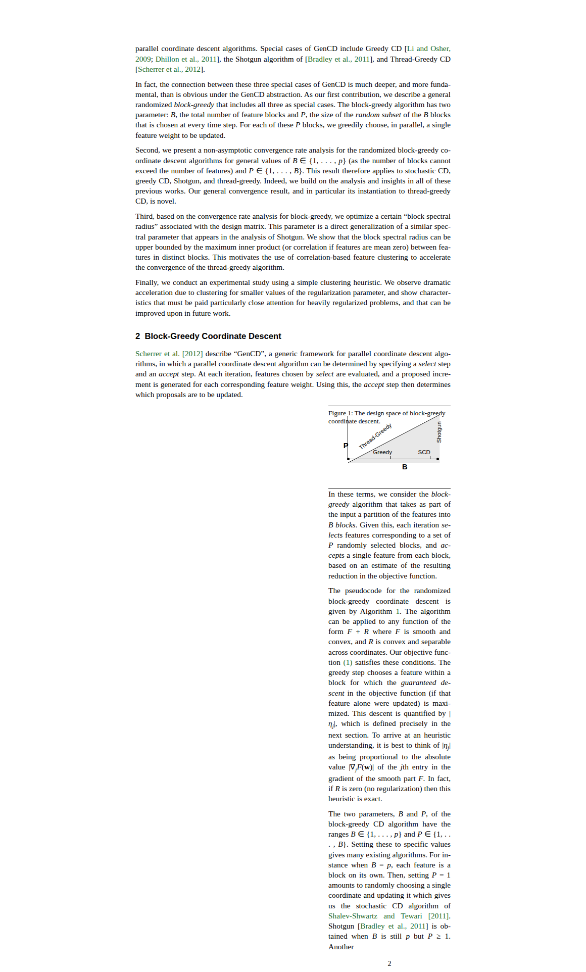parallel coordinate descent algorithms. Special cases of GenCD include Greedy CD [Li and Osher, 2009; Dhillon et al., 2011], the Shotgun algorithm of [Bradley et al., 2011], and Thread-Greedy CD [Scherrer et al., 2012].
In fact, the connection between these three special cases of GenCD is much deeper, and more fundamental, than is obvious under the GenCD abstraction. As our first contribution, we describe a general randomized block-greedy that includes all three as special cases. The block-greedy algorithm has two parameter: B, the total number of feature blocks and P, the size of the random subset of the B blocks that is chosen at every time step. For each of these P blocks, we greedily choose, in parallel, a single feature weight to be updated.
Second, we present a non-asymptotic convergence rate analysis for the randomized block-greedy coordinate descent algorithms for general values of B ∈ {1, . . . , p} (as the number of blocks cannot exceed the number of features) and P ∈ {1, . . . , B}. This result therefore applies to stochastic CD, greedy CD, Shotgun, and thread-greedy. Indeed, we build on the analysis and insights in all of these previous works. Our general convergence result, and in particular its instantiation to thread-greedy CD, is novel.
Third, based on the convergence rate analysis for block-greedy, we optimize a certain “block spectral radius” associated with the design matrix. This parameter is a direct generalization of a similar spectral parameter that appears in the analysis of Shotgun. We show that the block spectral radius can be upper bounded by the maximum inner product (or correlation if features are mean zero) between features in distinct blocks. This motivates the use of correlation-based feature clustering to accelerate the convergence of the thread-greedy algorithm.
Finally, we conduct an experimental study using a simple clustering heuristic. We observe dramatic acceleration due to clustering for smaller values of the regularization parameter, and show characteristics that must be paid particularly close attention for heavily regularized problems, and that can be improved upon in future work.
2 Block-Greedy Coordinate Descent
Scherrer et al. [2012] describe “GenCD”, a generic framework for parallel coordinate descent algorithms, in which a parallel coordinate descent algorithm can be determined by specifying a select step and an accept step. At each iteration, features chosen by select are evaluated, and a proposed increment is generated for each corresponding feature weight. Using this, the accept step then determines which proposals are to be updated.
P
B
Shotgun
Thread-Greedy
Greedy
SCD
Figure 1: The design space of block-greedy coordinate descent.
In these terms, we consider the block-greedy algorithm that takes as part of the input a partition of the features into B blocks. Given this, each iteration selects features corresponding to a set of P randomly selected blocks, and accepts a single feature from each block, based on an estimate of the resulting reduction in the objective function.
The pseudocode for the randomized block-greedy coordinate descent is given by Algorithm 1. The algorithm can be applied to any function of the form F + R where F is smooth and convex, and R is convex and separable across coordinates. Our objective function (1) satisfies these conditions. The greedy step chooses a feature within a block for which the guaranteed descent in the objective function (if that feature alone were updated) is maximized. This descent is quantified by |ηj|, which is defined precisely in the next section. To arrive at an heuristic understanding, it is best to think of |ηj| as being proportional to the absolute value |∇jF(w)| of the jth entry in the gradient of the smooth part F. In fact, if R is zero (no regularization) then this heuristic is exact.
The two parameters, B and P, of the block-greedy CD algorithm have the ranges B ∈ {1, . . . , p} and P ∈ {1, . . . , B}. Setting these to specific values gives many existing algorithms. For instance when B = p, each feature is a block on its own. Then, setting P = 1 amounts to randomly choosing a single coordinate and updating it which gives us the stochastic CD algorithm of Shalev-Shwartz and Tewari [2011]. Shotgun [Bradley et al., 2011] is obtained when B is still p but P ≥ 1. Another
2